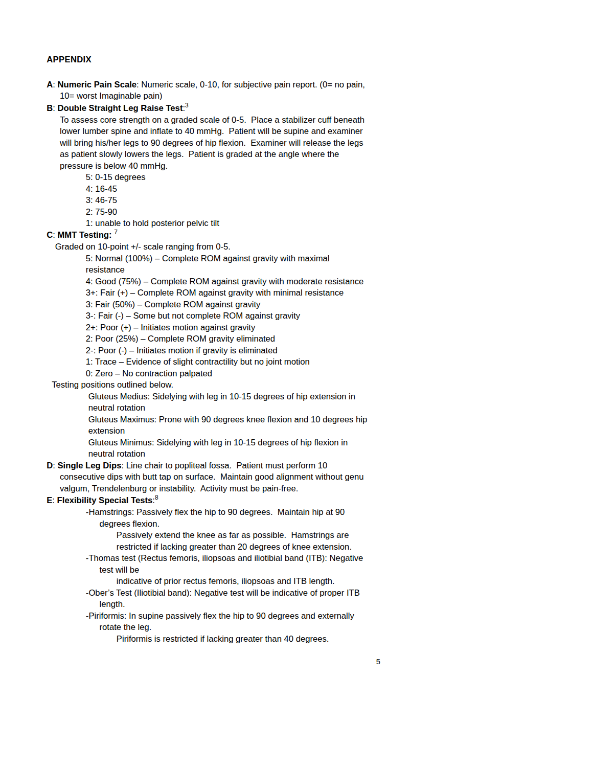APPENDIX
A: Numeric Pain Scale: Numeric scale, 0-10, for subjective pain report. (0= no pain, 10= worst Imaginable pain)
B: Double Straight Leg Raise Test:3
To assess core strength on a graded scale of 0-5. Place a stabilizer cuff beneath lower lumber spine and inflate to 40 mmHg. Patient will be supine and examiner will bring his/her legs to 90 degrees of hip flexion. Examiner will release the legs as patient slowly lowers the legs. Patient is graded at the angle where the pressure is below 40 mmHg.
5: 0-15 degrees
4: 16-45
3: 46-75
2: 75-90
1: unable to hold posterior pelvic tilt
C: MMT Testing: 7
Graded on 10-point +/- scale ranging from 0-5.
5: Normal (100%) – Complete ROM against gravity with maximal resistance
4: Good (75%) – Complete ROM against gravity with moderate resistance
3+: Fair (+) – Complete ROM against gravity with minimal resistance
3: Fair (50%) – Complete ROM against gravity
3-: Fair (-) – Some but not complete ROM against gravity
2+: Poor (+) – Initiates motion against gravity
2: Poor (25%) – Complete ROM gravity eliminated
2-: Poor (-) – Initiates motion if gravity is eliminated
1: Trace – Evidence of slight contractility but no joint motion
0: Zero – No contraction palpated
Testing positions outlined below.
Gluteus Medius: Sidelying with leg in 10-15 degrees of hip extension in neutral rotation
Gluteus Maximus: Prone with 90 degrees knee flexion and 10 degrees hip extension
Gluteus Minimus: Sidelying with leg in 10-15 degrees of hip flexion in neutral rotation
D: Single Leg Dips: Line chair to popliteal fossa. Patient must perform 10 consecutive dips with butt tap on surface. Maintain good alignment without genu valgum, Trendelenburg or instability. Activity must be pain-free.
E: Flexibility Special Tests:8
-Hamstrings: Passively flex the hip to 90 degrees. Maintain hip at 90 degrees flexion.
Passively extend the knee as far as possible. Hamstrings are restricted if lacking greater than 20 degrees of knee extension.
-Thomas test (Rectus femoris, iliopsoas and iliotibial band (ITB): Negative test will be
indicative of prior rectus femoris, iliopsoas and ITB length.
-Ober’s Test (Iliotibial band): Negative test will be indicative of proper ITB length.
-Piriformis: In supine passively flex the hip to 90 degrees and externally rotate the leg.
Piriformis is restricted if lacking greater than 40 degrees.
5